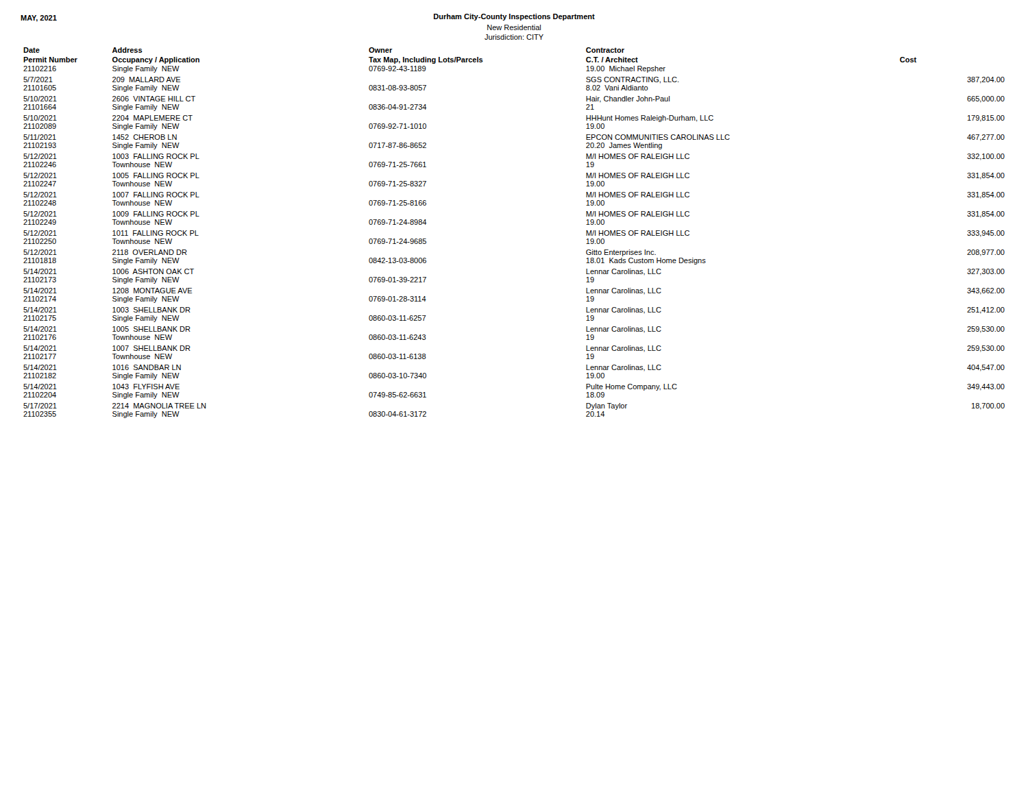MAY, 2021
Durham City-County Inspections Department
New Residential
Jurisdiction: CITY
| Date | Address | Owner | Contractor | |
| --- | --- | --- | --- | --- |
| Permit Number | Occupancy / Application | Tax Map, Including Lots/Parcels | C.T. / Architect | Cost |
| 21102216 | Single Family NEW | 0769-92-43-1189 | 19.00 Michael Repsher | |
| 5/7/2021 21101605 | 209 MALLARD AVE Single Family NEW | 0831-08-93-8057 | SGS CONTRACTING, LLC. 8.02 Vani Aldianto | 387,204.00 |
| 5/10/2021 21101664 | 2606 VINTAGE HILL CT Single Family NEW | 0836-04-91-2734 | Hair, Chandler John-Paul 21 | 665,000.00 |
| 5/10/2021 21102089 | 2204 MAPLEMERE CT Single Family NEW | 0769-92-71-1010 | HHHunt Homes Raleigh-Durham, LLC 19.00 | 179,815.00 |
| 5/11/2021 21102193 | 1452 CHEROB LN Single Family NEW | 0717-87-86-8652 | EPCON COMMUNITIES CAROLINAS LLC 20.20 James Wentling | 467,277.00 |
| 5/12/2021 21102246 | 1003 FALLING ROCK PL Townhouse NEW | 0769-71-25-7661 | M/I HOMES OF RALEIGH LLC 19 | 332,100.00 |
| 5/12/2021 21102247 | 1005 FALLING ROCK PL Townhouse NEW | 0769-71-25-8327 | M/I HOMES OF RALEIGH LLC 19.00 | 331,854.00 |
| 5/12/2021 21102248 | 1007 FALLING ROCK PL Townhouse NEW | 0769-71-25-8166 | M/I HOMES OF RALEIGH LLC 19.00 | 331,854.00 |
| 5/12/2021 21102249 | 1009 FALLING ROCK PL Townhouse NEW | 0769-71-24-8984 | M/I HOMES OF RALEIGH LLC 19.00 | 331,854.00 |
| 5/12/2021 21102250 | 1011 FALLING ROCK PL Townhouse NEW | 0769-71-24-9685 | M/I HOMES OF RALEIGH LLC 19.00 | 333,945.00 |
| 5/12/2021 21101818 | 2118 OVERLAND DR Single Family NEW | 0842-13-03-8006 | Gitto Enterprises Inc. 18.01 Kads Custom Home Designs | 208,977.00 |
| 5/14/2021 21102173 | 1006 ASHTON OAK CT Single Family NEW | 0769-01-39-2217 | Lennar Carolinas, LLC 19 | 327,303.00 |
| 5/14/2021 21102174 | 1208 MONTAGUE AVE Single Family NEW | 0769-01-28-3114 | Lennar Carolinas, LLC 19 | 343,662.00 |
| 5/14/2021 21102175 | 1003 SHELLBANK DR Single Family NEW | 0860-03-11-6257 | Lennar Carolinas, LLC 19 | 251,412.00 |
| 5/14/2021 21102176 | 1005 SHELLBANK DR Townhouse NEW | 0860-03-11-6243 | Lennar Carolinas, LLC 19 | 259,530.00 |
| 5/14/2021 21102177 | 1007 SHELLBANK DR Townhouse NEW | 0860-03-11-6138 | Lennar Carolinas, LLC 19 | 259,530.00 |
| 5/14/2021 21102182 | 1016 SANDBAR LN Single Family NEW | 0860-03-10-7340 | Lennar Carolinas, LLC 19.00 | 404,547.00 |
| 5/14/2021 21102204 | 1043 FLYFISH AVE Single Family NEW | 0749-85-62-6631 | Pulte Home Company, LLC 18.09 | 349,443.00 |
| 5/17/2021 21102355 | 2214 MAGNOLIA TREE LN Single Family NEW | 0830-04-61-3172 | Dylan Taylor 20.14 | 18,700.00 |